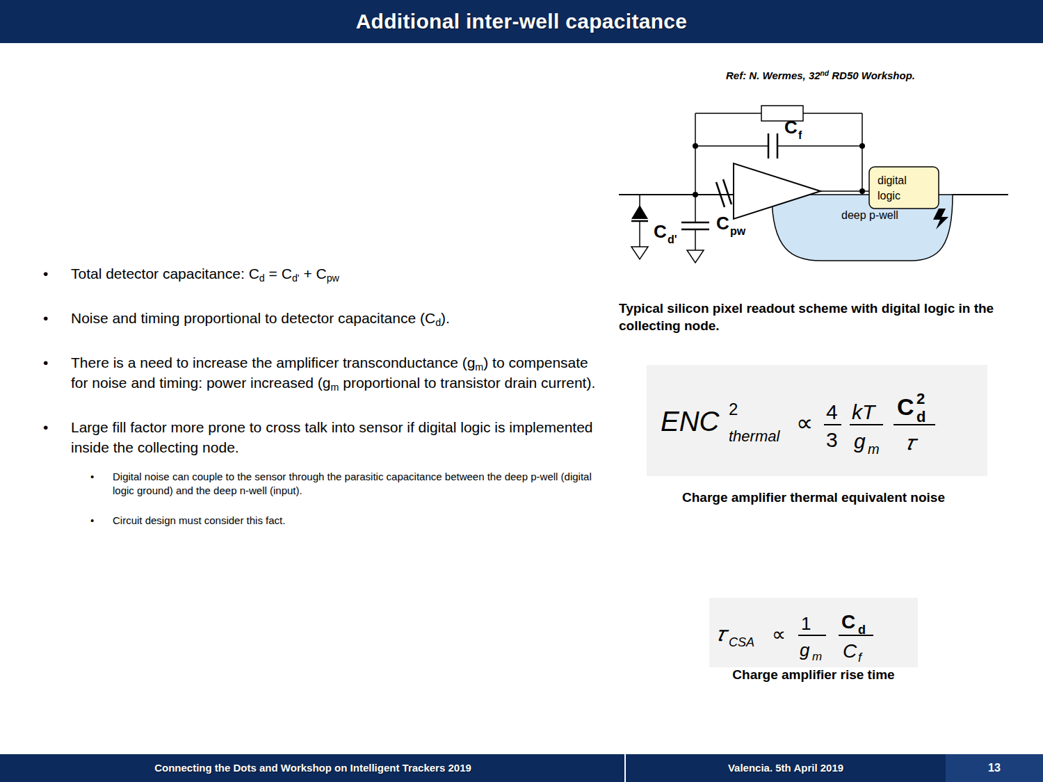Additional inter-well capacitance
• Total detector capacitance: Cd = Cd' + Cpw
• Noise and timing proportional to detector capacitance (Cd).
• There is a need to increase the amplificer transconductance (gm) to compensate for noise and timing: power increased (gm proportional to transistor drain current).
• Large fill factor more prone to cross talk into sensor if digital logic is implemented inside the collecting node.
• Digital noise can couple to the sensor through the parasitic capacitance between the deep p-well (digital logic ground) and the deep n-well (input).
• Circuit design must consider this fact.
Ref: N. Wermes, 32nd RD50 Workshop.
C f digital logic deep p-well C pw C d'
Typical silicon pixel readout scheme with digital logic in the collecting node.
ENC 2 thermal ∝ 4 3 kT g m C d 2 𝜏
Charge amplifier thermal equivalent noise
𝜏 CSA ∝ 1 g m C d C f
Charge amplifier rise time
Connecting the Dots and Workshop on Intelligent Trackers 2019
Valencia. 5th April 2019
13